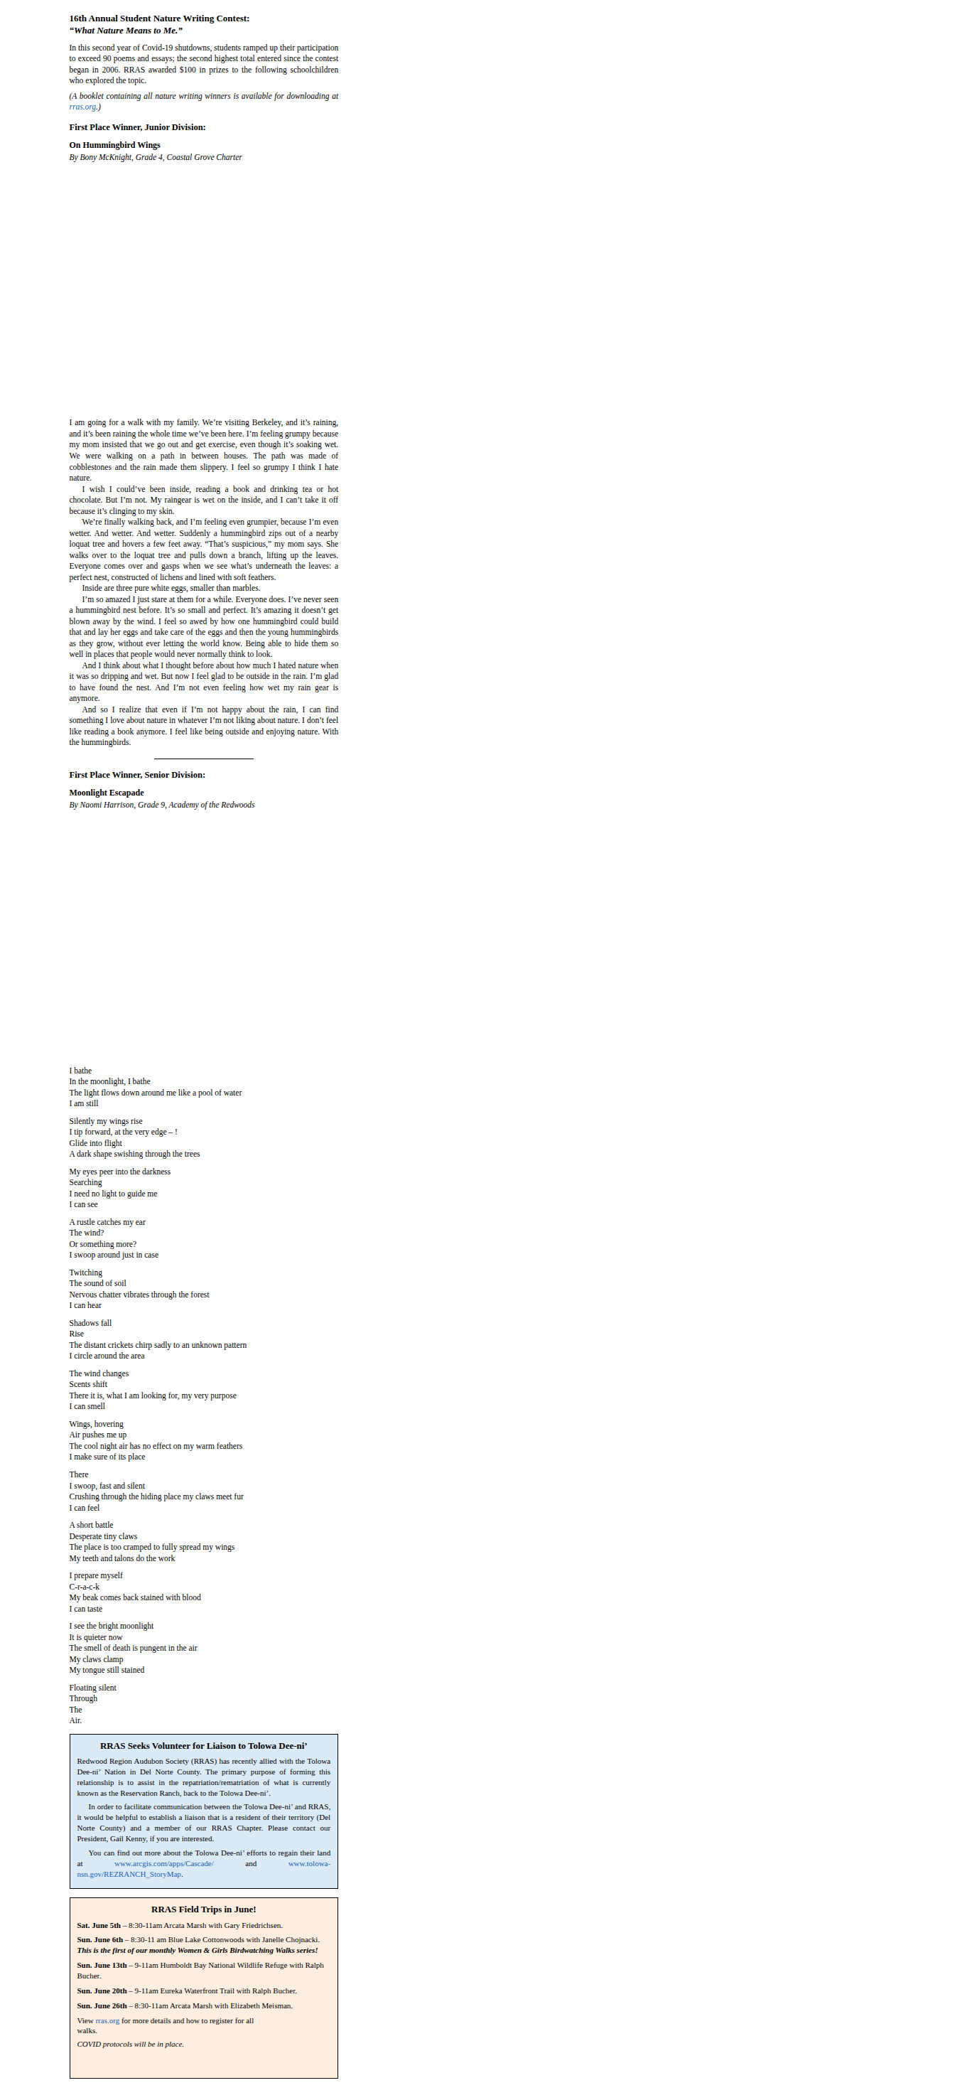16th Annual Student Nature Writing Contest:
“What Nature Means to Me.”
In this second year of Covid-19 shutdowns, students ramped up their participation to exceed 90 poems and essays; the second highest total entered since the contest began in 2006. RRAS awarded $100 in prizes to the following schoolchildren who explored the topic.
(A booklet containing all nature writing winners is available for downloading at rras.org.)
First Place Winner, Junior Division:
On Hummingbird Wings
By Bony McKnight, Grade 4, Coastal Grove Charter
I am going for a walk with my family. We’re visiting Berkeley, and it’s raining, and it’s been raining the whole time we’ve been here. I’m feeling grumpy because my mom insisted that we go out and get exercise, even though it’s soaking wet. We were walking on a path in between houses. The path was made of cobblestones and the rain made them slippery. I feel so grumpy I think I hate nature.
I wish I could’ve been inside, reading a book and drinking tea or hot chocolate. But I’m not. My raingear is wet on the inside, and I can’t take it off because it’s clinging to my skin.
We’re finally walking back, and I’m feeling even grumpier, because I’m even wetter. And wetter. And wetter. Suddenly a hummingbird zips out of a nearby loquat tree and hovers a few feet away. “That’s suspicious,” my mom says. She walks over to the loquat tree and pulls down a branch, lifting up the leaves. Everyone comes over and gasps when we see what’s underneath the leaves: a perfect nest, constructed of lichens and lined with soft feathers.
Inside are three pure white eggs, smaller than marbles.
I’m so amazed I just stare at them for a while. Everyone does. I’ve never seen a hummingbird nest before. It’s so small and perfect. It’s amazing it doesn’t get blown away by the wind. I feel so awed by how one hummingbird could build that and lay her eggs and take care of the eggs and then the young hummingbirds as they grow, without ever letting the world know. Being able to hide them so well in places that people would never normally think to look.
And I think about what I thought before about how much I hated nature when it was so dripping and wet. But now I feel glad to be outside in the rain. I’m glad to have found the nest. And I’m not even feeling how wet my rain gear is anymore.
And so I realize that even if I’m not happy about the rain, I can find something I love about nature in whatever I’m not liking about nature. I don’t feel like reading a book anymore. I feel like being outside and enjoying nature. With the hummingbirds.
First Place Winner, Senior Division:
Moonlight Escapade
By Naomi Harrison, Grade 9, Academy of the Redwoods
I bathe
In the moonlight, I bathe
The light flows down around me like a pool of water
I am still
Silently my wings rise
I tip forward, at the very edge – !
Glide into flight
A dark shape swishing through the trees
My eyes peer into the darkness
Searching
I need no light to guide me
I can see
A rustle catches my ear
The wind?
Or something more?
I swoop around just in case
Twitching
The sound of soil
Nervous chatter vibrates through the forest
I can hear
Shadows fall
Rise
The distant crickets chirp sadly to an unknown pattern
I circle around the area
The wind changes
Scents shift
There it is, what I am looking for, my very purpose
I can smell
Wings, hovering
Air pushes me up
The cool night air has no effect on my warm feathers
I make sure of its place
There
I swoop, fast and silent
Crushing through the hiding place my claws meet fur
I can feel
A short battle
Desperate tiny claws
The place is too cramped to fully spread my wings
My teeth and talons do the work
I prepare myself
C-r-a-c-k
My beak comes back stained with blood
I can taste
I see the bright moonlight
It is quieter now
The smell of death is pungent in the air
My claws clamp
My tongue still stained
Floating silent
Through
The
Air.
RRAS Seeks Volunteer for Liaison to Tolowa Dee-ni’
Redwood Region Audubon Society (RRAS) has recently allied with the Tolowa Dee-ni’ Nation in Del Norte County. The primary purpose of forming this relationship is to assist in the repatriation/rematriation of what is currently known as the Reservation Ranch, back to the Tolowa Dee-ni’.
In order to facilitate communication between the Tolowa Dee-ni’ and RRAS, it would be helpful to establish a liaison that is a resident of their territory (Del Norte County) and a member of our RRAS Chapter. Please contact our President, Gail Kenny, if you are interested.
You can find out more about the Tolowa Dee-ni’ efforts to regain their land at www.arcgis.com/apps/Cascade/ and www.tolowa-nsn.gov/REZRANCH_StoryMap.
RRAS Field Trips in June!
Sat. June 5th – 8:30-11am Arcata Marsh with Gary Friedrichsen.
Sun. June 6th – 8:30-11 am Blue Lake Cottonwoods with Janelle Chojnacki. This is the first of our monthly Women & Girls Birdwatching Walks series!
Sun. June 13th – 9-11am Humboldt Bay National Wildlife Refuge with Ralph Bucher.
Sun. June 20th – 9-11am Eureka Waterfront Trail with Ralph Bucher.
Sun. June 26th – 8:30-11am Arcata Marsh with Elizabeth Meisman.
View rras.org for more details and how to register for all walks.
COVID protocols will be in place.